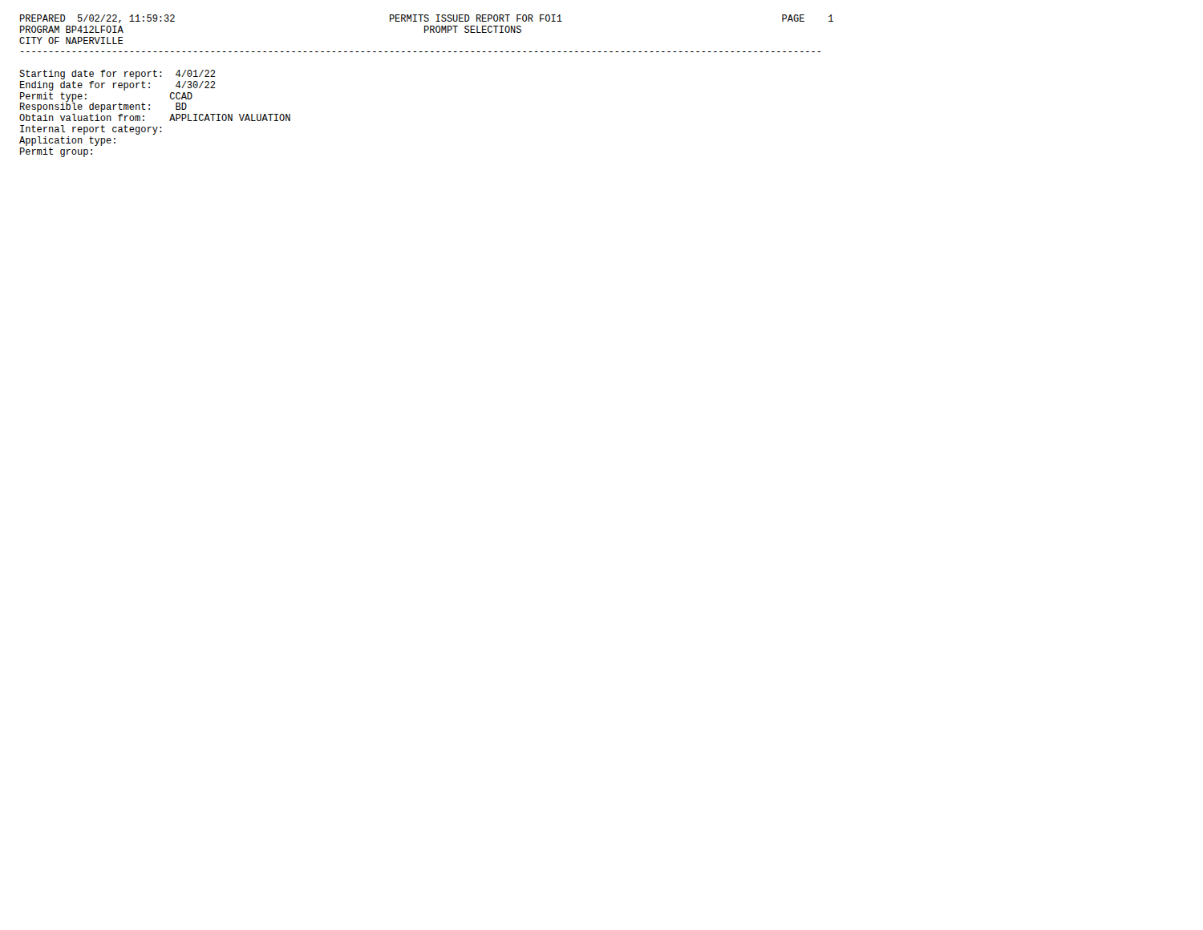PREPARED  5/02/22, 11:59:32                                     PERMITS ISSUED REPORT FOR FOI1                                      PAGE    1
PROGRAM BP412LFOIA                                                    PROMPT SELECTIONS
CITY OF NAPERVILLE
-------------------------------------------------------------------------------------------------------------------------------------------

Starting date for report:  4/01/22
Ending date for report:    4/30/22
Permit type:              CCAD
Responsible department:    BD
Obtain valuation from:    APPLICATION VALUATION
Internal report category:
Application type:
Permit group: